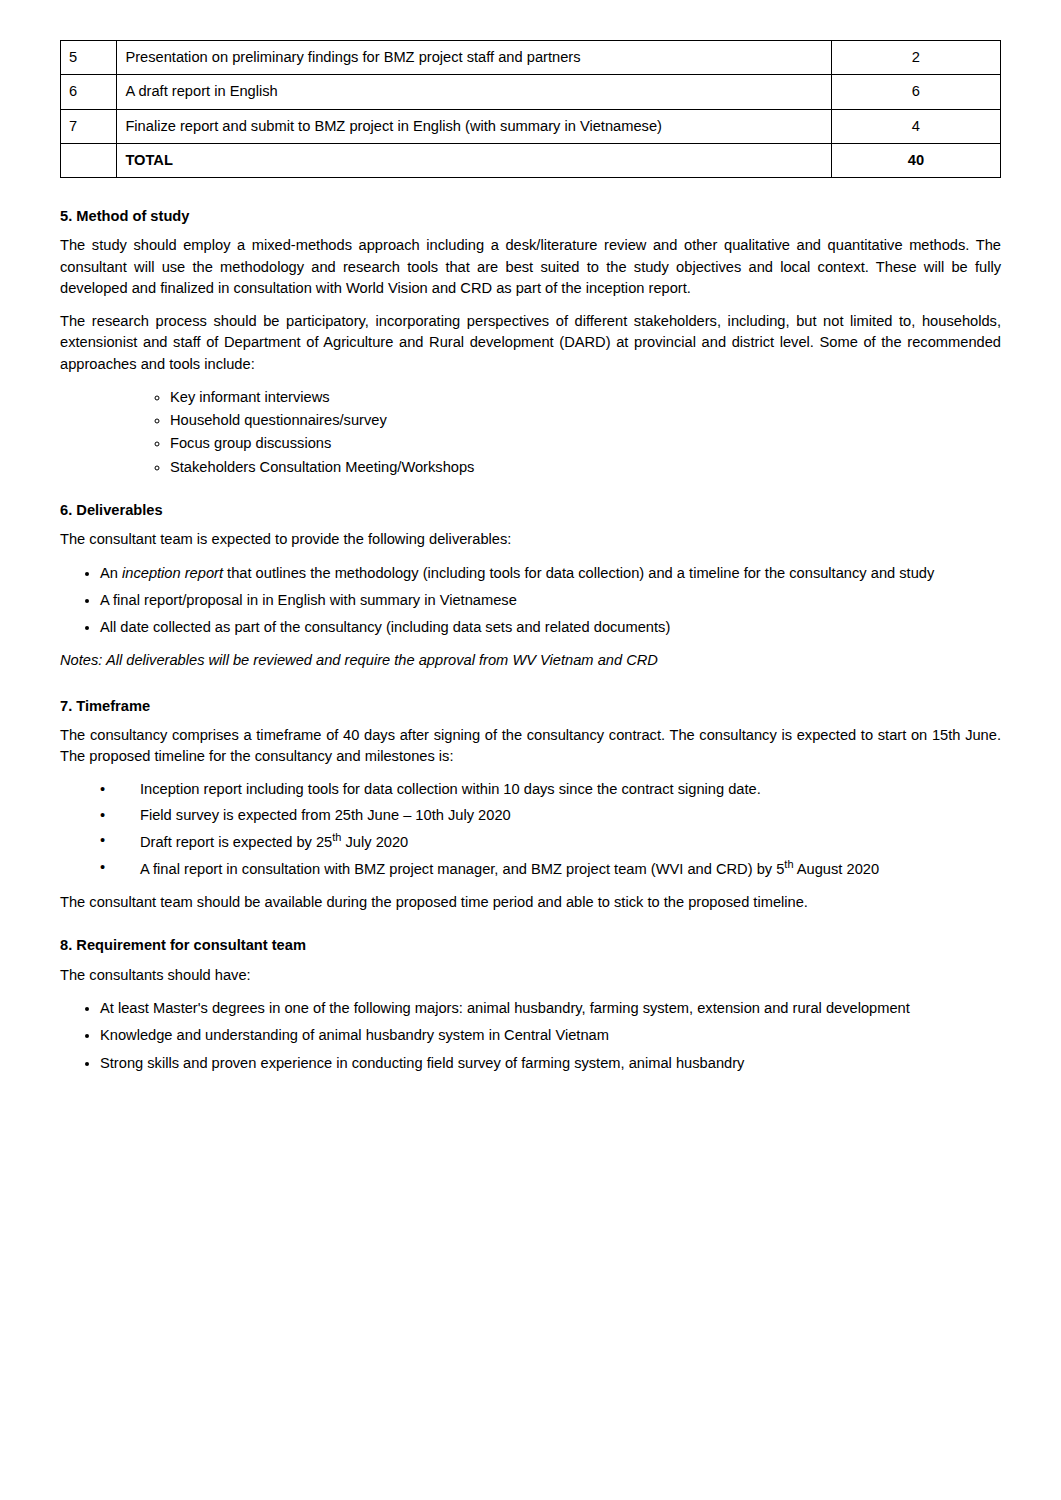| 5 | Presentation on preliminary findings for BMZ project staff and partners | 2 |
| 6 | A draft report in English | 6 |
| 7 | Finalize report and submit to BMZ project in English (with summary in Vietnamese) | 4 |
| | TOTAL | 40 |
5. Method of study
The study should employ a mixed-methods approach including a desk/literature review and other qualitative and quantitative methods. The consultant will use the methodology and research tools that are best suited to the study objectives and local context. These will be fully developed and finalized in consultation with World Vision and CRD as part of the inception report.
The research process should be participatory, incorporating perspectives of different stakeholders, including, but not limited to, households, extensionist and staff of Department of Agriculture and Rural development (DARD) at provincial and district level. Some of the recommended approaches and tools include:
Key informant interviews
Household questionnaires/survey
Focus group discussions
Stakeholders Consultation Meeting/Workshops
6. Deliverables
The consultant team is expected to provide the following deliverables:
An inception report that outlines the methodology (including tools for data collection) and a timeline for the consultancy and study
A final report/proposal in in English with summary in Vietnamese
All date collected as part of the consultancy (including data sets and related documents)
Notes: All deliverables will be reviewed and require the approval from WV Vietnam and CRD
7. Timeframe
The consultancy comprises a timeframe of 40 days after signing of the consultancy contract. The consultancy is expected to start on 15th June. The proposed timeline for the consultancy and milestones is:
•
Inception report including tools for data collection within 10 days since the contract signing date.
•
Field survey is expected from 25th June – 10th July 2020
•
Draft report is expected by 25th July 2020
•
A final report in consultation with BMZ project manager, and BMZ project team (WVI and CRD) by 5th August 2020
The consultant team should be available during the proposed time period and able to stick to the proposed timeline.
8. Requirement for consultant team
The consultants should have:
At least Master's degrees in one of the following majors: animal husbandry, farming system, extension and rural development
Knowledge and understanding of animal husbandry system in Central Vietnam
Strong skills and proven experience in conducting field survey of farming system, animal husbandry